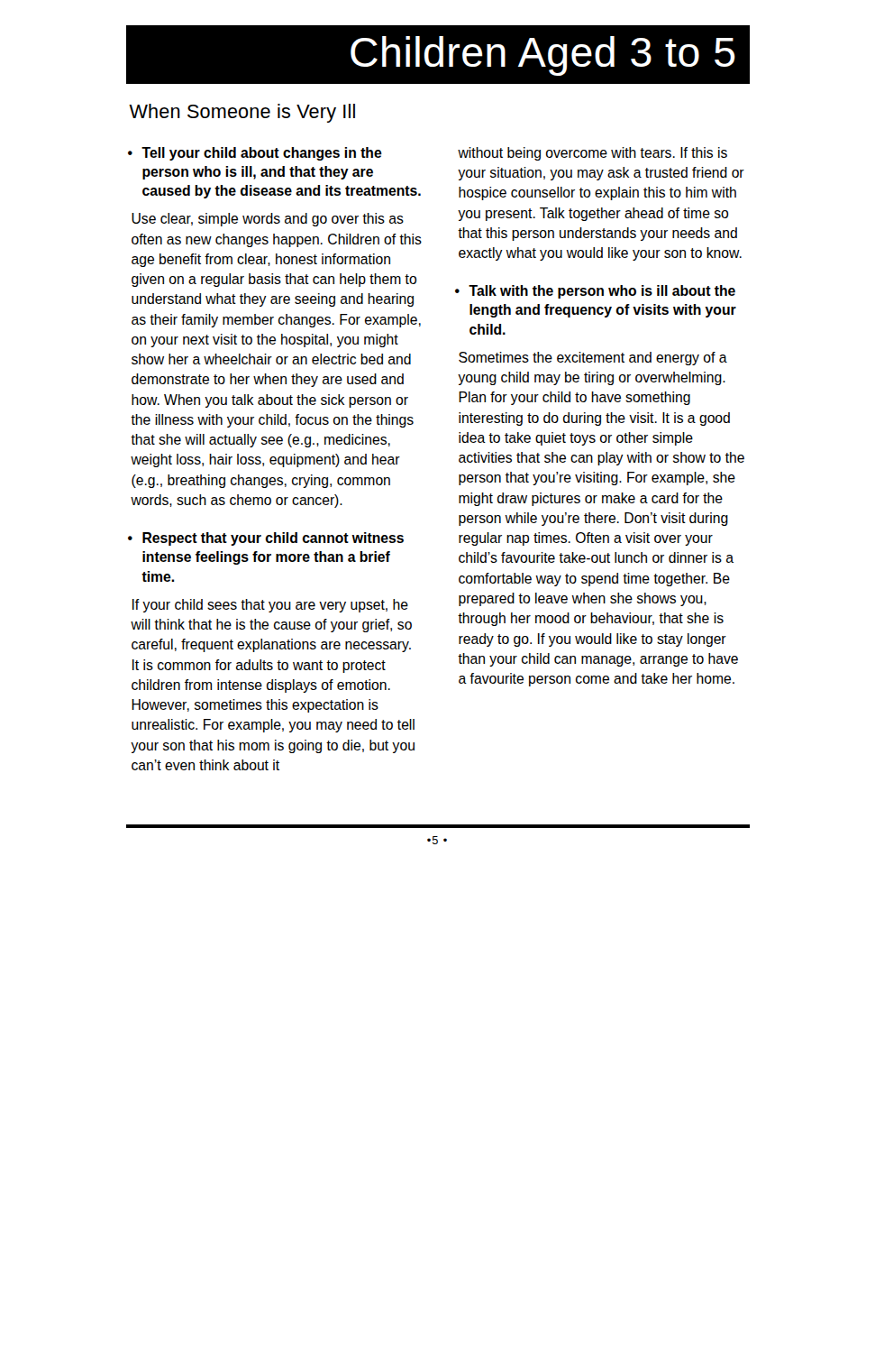Children Aged 3 to 5
When Someone is Very Ill
Tell your child about changes in the person who is ill, and that they are caused by the disease and its treatments.
Use clear, simple words and go over this as often as new changes happen. Children of this age benefit from clear, honest information given on a regular basis that can help them to understand what they are seeing and hearing as their family member changes. For example, on your next visit to the hospital, you might show her a wheelchair or an electric bed and demonstrate to her when they are used and how. When you talk about the sick person or the illness with your child, focus on the things that she will actually see (e.g., medicines, weight loss, hair loss, equipment) and hear (e.g., breathing changes, crying, common words, such as chemo or cancer).
Respect that your child cannot witness intense feelings for more than a brief time.
If your child sees that you are very upset, he will think that he is the cause of your grief, so careful, frequent explanations are necessary. It is common for adults to want to protect children from intense displays of emotion. However, sometimes this expectation is unrealistic. For example, you may need to tell your son that his mom is going to die, but you can’t even think about it
without being overcome with tears. If this is your situation, you may ask a trusted friend or hospice counsellor to explain this to him with you present. Talk together ahead of time so that this person understands your needs and exactly what you would like your son to know.
Talk with the person who is ill about the length and frequency of visits with your child.
Sometimes the excitement and energy of a young child may be tiring or overwhelming. Plan for your child to have something interesting to do during the visit. It is a good idea to take quiet toys or other simple activities that she can play with or show to the person that you’re visiting. For example, she might draw pictures or make a card for the person while you’re there. Don’t visit during regular nap times. Often a visit over your child’s favourite take-out lunch or dinner is a comfortable way to spend time together. Be prepared to leave when she shows you, through her mood or behaviour, that she is ready to go. If you would like to stay longer than your child can manage, arrange to have a favourite person come and take her home.
•5 •